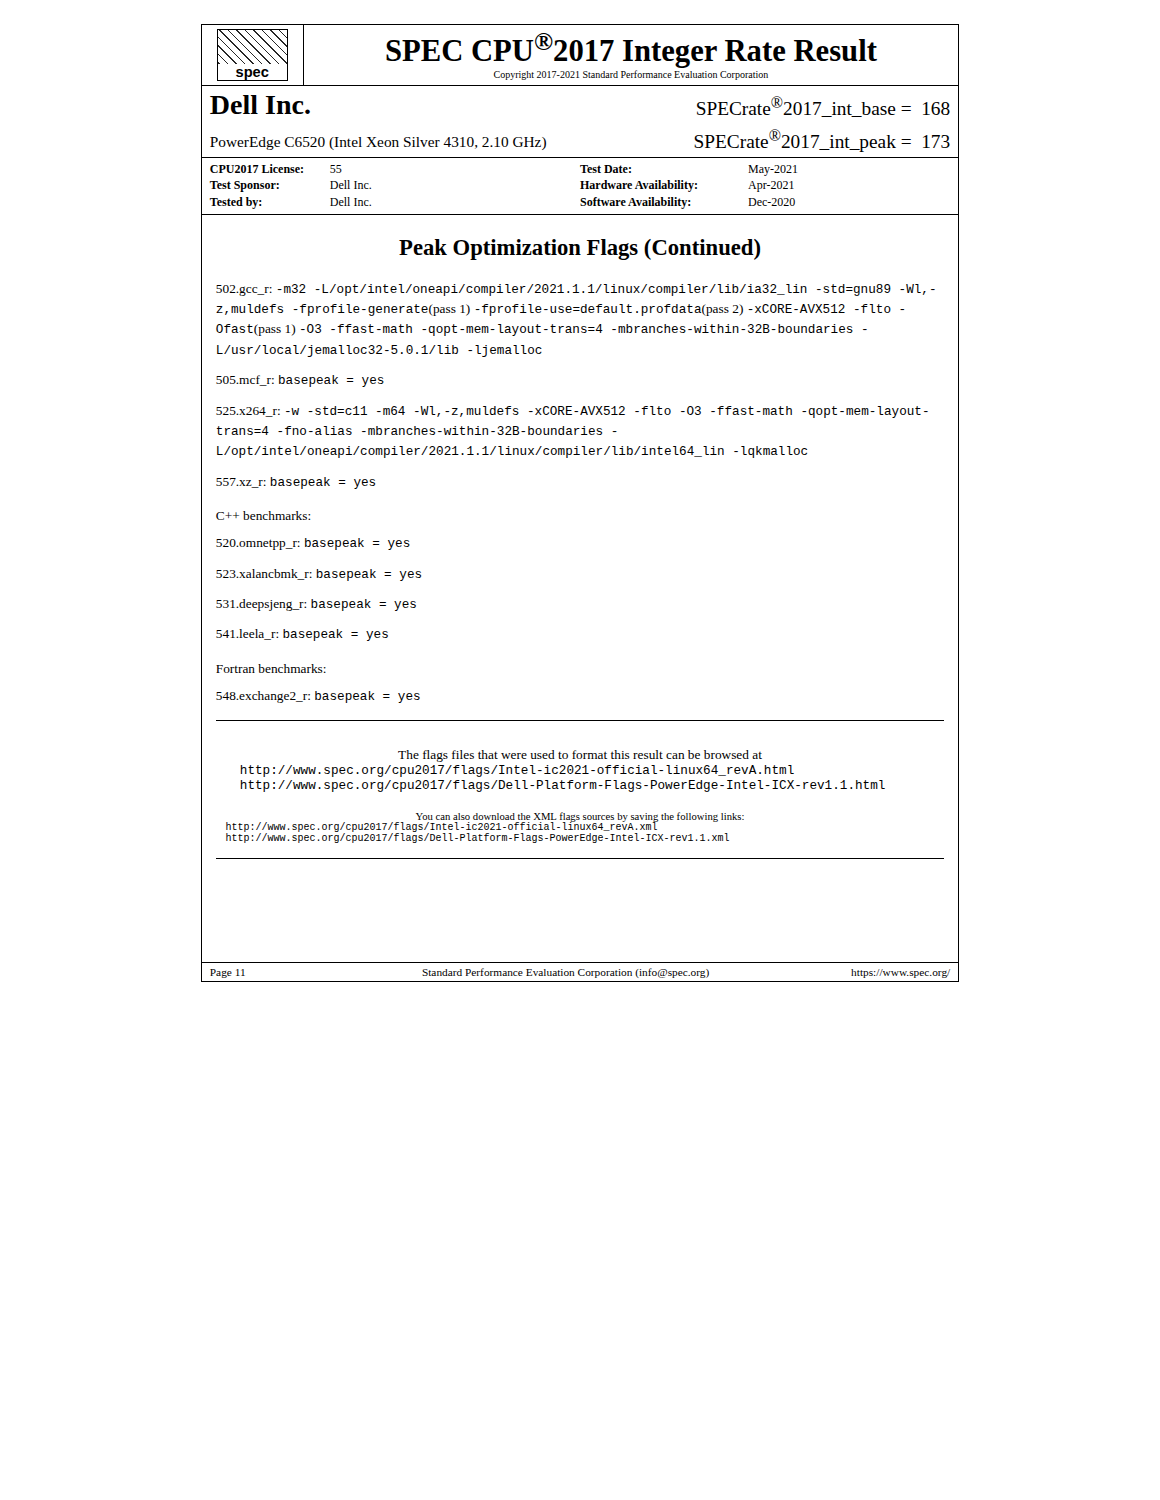spec
SPEC CPU®2017 Integer Rate Result
Copyright 2017-2021 Standard Performance Evaluation Corporation
Dell Inc.
SPECrate®2017_int_base = 168
PowerEdge C6520 (Intel Xeon Silver 4310, 2.10 GHz)
SPECrate®2017_int_peak = 173
CPU2017 License: 55
Test Sponsor: Dell Inc.
Tested by: Dell Inc.
Test Date: May-2021
Hardware Availability: Apr-2021
Software Availability: Dec-2020
Peak Optimization Flags (Continued)
502.gcc_r: -m32 -L/opt/intel/oneapi/compiler/2021.1.1/linux/compiler/lib/ia32_lin -std=gnu89 -Wl,-z,muldefs -fprofile-generate(pass 1) -fprofile-use=default.profdata(pass 2) -xCORE-AVX512 -flto -Ofast(pass 1) -O3 -ffast-math -qopt-mem-layout-trans=4 -mbranches-within-32B-boundaries -L/usr/local/jemalloc32-5.0.1/lib -ljemalloc
505.mcf_r: basepeak = yes
525.x264_r: -w -std=c11 -m64 -Wl,-z,muldefs -xCORE-AVX512 -flto -O3 -ffast-math -qopt-mem-layout-trans=4 -fno-alias -mbranches-within-32B-boundaries -L/opt/intel/oneapi/compiler/2021.1.1/linux/compiler/lib/intel64_lin -lqkmalloc
557.xz_r: basepeak = yes
C++ benchmarks:
520.omnetpp_r: basepeak = yes
523.xalancbmk_r: basepeak = yes
531.deepsjeng_r: basepeak = yes
541.leela_r: basepeak = yes
Fortran benchmarks:
548.exchange2_r: basepeak = yes
The flags files that were used to format this result can be browsed at http://www.spec.org/cpu2017/flags/Intel-ic2021-official-linux64_revA.html
http://www.spec.org/cpu2017/flags/Dell-Platform-Flags-PowerEdge-Intel-ICX-rev1.1.html
You can also download the XML flags sources by saving the following links: http://www.spec.org/cpu2017/flags/Intel-ic2021-official-linux64_revA.xml
http://www.spec.org/cpu2017/flags/Dell-Platform-Flags-PowerEdge-Intel-ICX-rev1.1.xml
Page 11
Standard Performance Evaluation Corporation (info@spec.org)
https://www.spec.org/